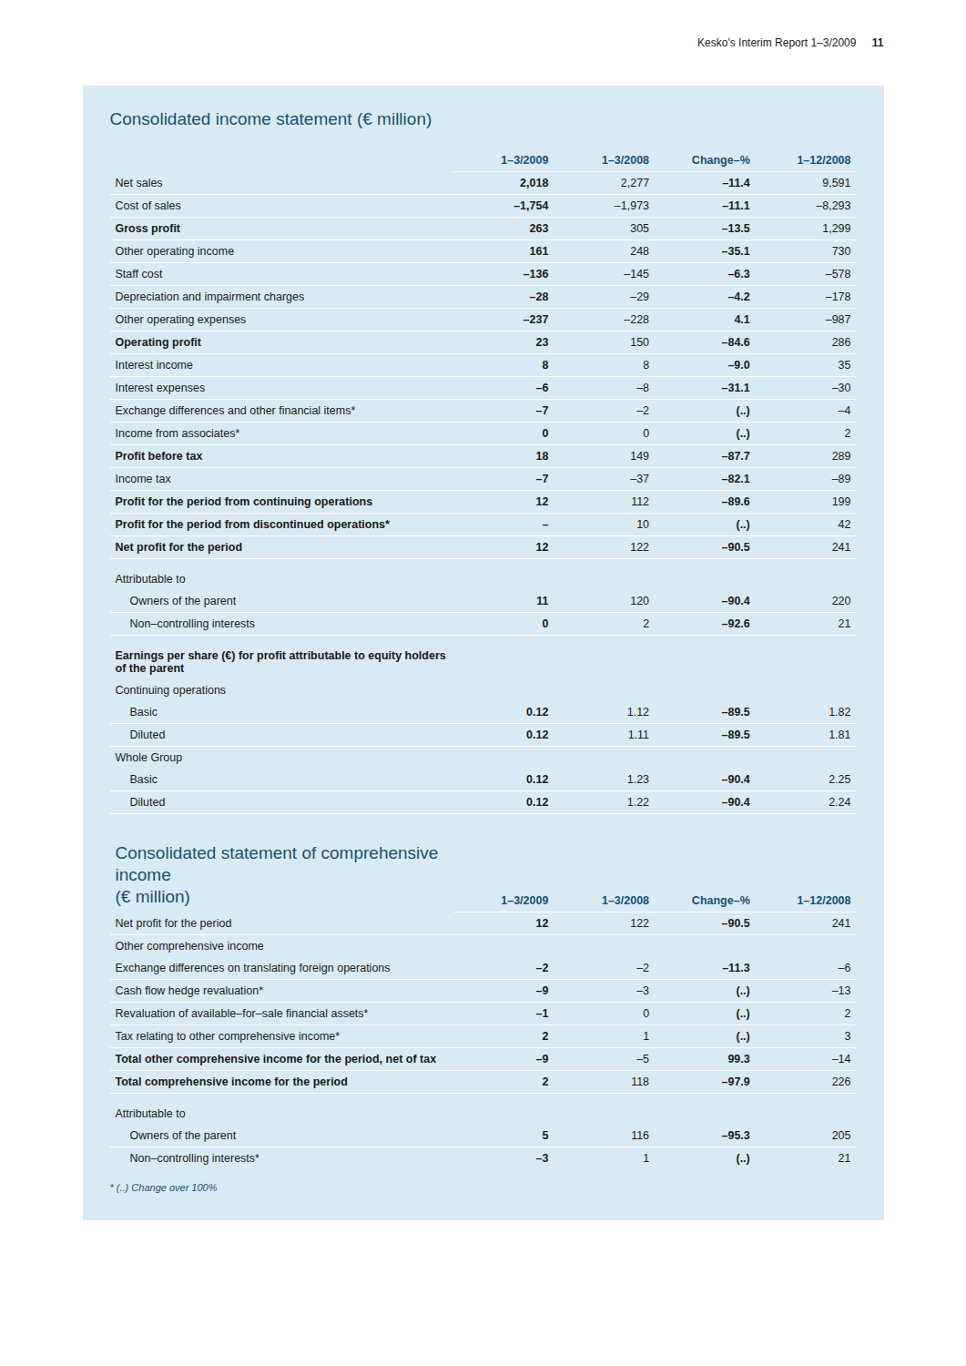Kesko's Interim Report 1–3/2009 11
Consolidated income statement (€ million)
| | 1–3/2009 | 1–3/2008 | Change–% | 1–12/2008 |
| --- | --- | --- | --- | --- |
| Net sales | 2,018 | 2,277 | –11.4 | 9,591 |
| Cost of sales | –1,754 | –1,973 | –11.1 | –8,293 |
| Gross profit | 263 | 305 | –13.5 | 1,299 |
| Other operating income | 161 | 248 | –35.1 | 730 |
| Staff cost | –136 | –145 | –6.3 | –578 |
| Depreciation and impairment charges | –28 | –29 | –4.2 | –178 |
| Other operating expenses | –237 | –228 | 4.1 | –987 |
| Operating profit | 23 | 150 | –84.6 | 286 |
| Interest income | 8 | 8 | –9.0 | 35 |
| Interest expenses | –6 | –8 | –31.1 | –30 |
| Exchange differences and other financial items* | –7 | –2 | (..) | –4 |
| Income from associates* | 0 | 0 | (..) | 2 |
| Profit before tax | 18 | 149 | –87.7 | 289 |
| Income tax | –7 | –37 | –82.1 | –89 |
| Profit for the period from continuing operations | 12 | 112 | –89.6 | 199 |
| Profit for the period from discontinued operations* | – | 10 | (..) | 42 |
| Net profit for the period | 12 | 122 | –90.5 | 241 |
| Attributable to | | | | |
| Owners of the parent | 11 | 120 | –90.4 | 220 |
| Non–controlling interests | 0 | 2 | –92.6 | 21 |
| Earnings per share (€) for profit attributable to equity holders of the parent | | | | |
| Continuing operations | | | | |
| Basic | 0.12 | 1.12 | –89.5 | 1.82 |
| Diluted | 0.12 | 1.11 | –89.5 | 1.81 |
| Whole Group | | | | |
| Basic | 0.12 | 1.23 | –90.4 | 2.25 |
| Diluted | 0.12 | 1.22 | –90.4 | 2.24 |
| Consolidated statement of comprehensive income (€ million) | 1–3/2009 | 1–3/2008 | Change–% | 1–12/2008 |
| --- | --- | --- | --- | --- |
| Net profit for the period | 12 | 122 | –90.5 | 241 |
| Other comprehensive income | | | | |
| Exchange differences on translating foreign operations | –2 | –2 | –11.3 | –6 |
| Cash flow hedge revaluation* | –9 | –3 | (..) | –13 |
| Revaluation of available–for–sale financial assets* | –1 | 0 | (..) | 2 |
| Tax relating to other comprehensive income* | 2 | 1 | (..) | 3 |
| Total other comprehensive income for the period, net of tax | –9 | –5 | 99.3 | –14 |
| Total comprehensive income for the period | 2 | 118 | –97.9 | 226 |
| Attributable to | | | | |
| Owners of the parent | 5 | 116 | –95.3 | 205 |
| Non–controlling interests* | –3 | 1 | (..) | 21 |
* (..) Change over 100%